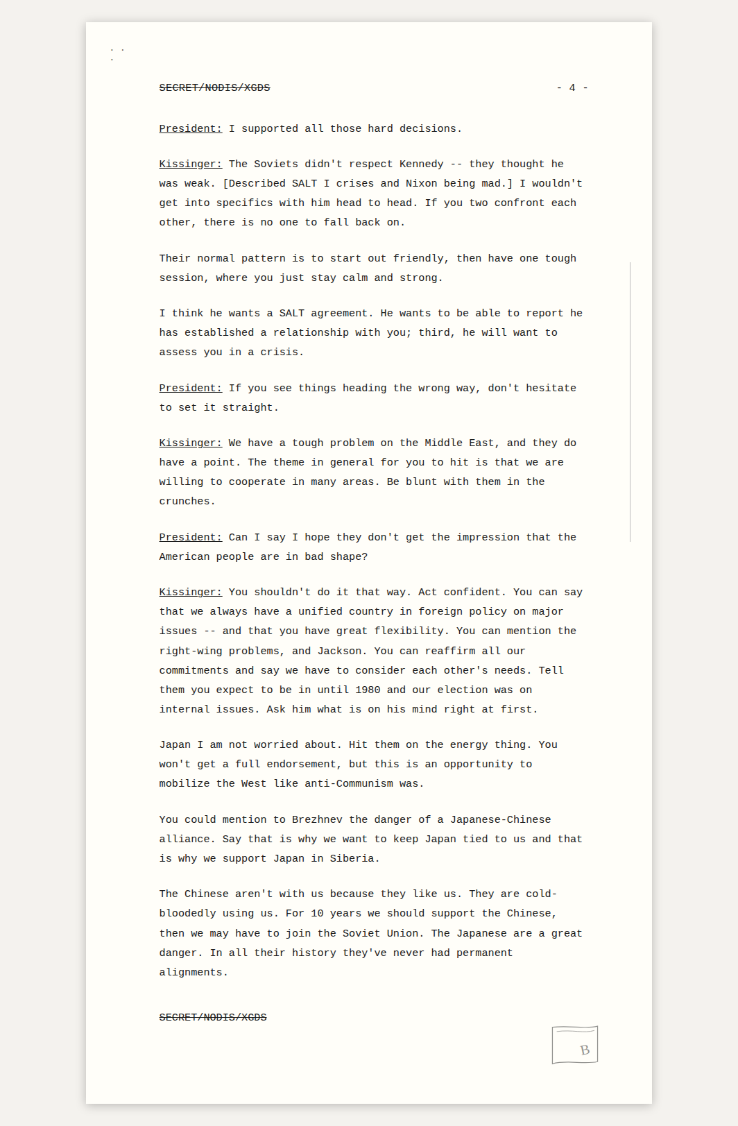· ·
·
SECRET/NODIS/XGDS - 4 -
President: I supported all those hard decisions.
Kissinger: The Soviets didn't respect Kennedy -- they thought he was weak. [Described SALT I crises and Nixon being mad.] I wouldn't get into specifics with him head to head. If you two confront each other, there is no one to fall back on.
Their normal pattern is to start out friendly, then have one tough session, where you just stay calm and strong.
I think he wants a SALT agreement. He wants to be able to report he has established a relationship with you; third, he will want to assess you in a crisis.
President: If you see things heading the wrong way, don't hesitate to set it straight.
Kissinger: We have a tough problem on the Middle East, and they do have a point. The theme in general for you to hit is that we are willing to cooperate in many areas. Be blunt with them in the crunches.
President: Can I say I hope they don't get the impression that the American people are in bad shape?
Kissinger: You shouldn't do it that way. Act confident. You can say that we always have a unified country in foreign policy on major issues -- and that you have great flexibility. You can mention the right-wing problems, and Jackson. You can reaffirm all our commitments and say we have to consider each other's needs. Tell them you expect to be in until 1980 and our election was on internal issues. Ask him what is on his mind right at first.
Japan I am not worried about. Hit them on the energy thing. You won't get a full endorsement, but this is an opportunity to mobilize the West like anti-Communism was.
You could mention to Brezhnev the danger of a Japanese-Chinese alliance. Say that is why we want to keep Japan tied to us and that is why we support Japan in Siberia.
The Chinese aren't with us because they like us. They are cold-bloodedly using us. For 10 years we should support the Chinese, then we may have to join the Soviet Union. The Japanese are a great danger. In all their history they've never had permanent alignments.
SECRET/NODIS/XGDS
B